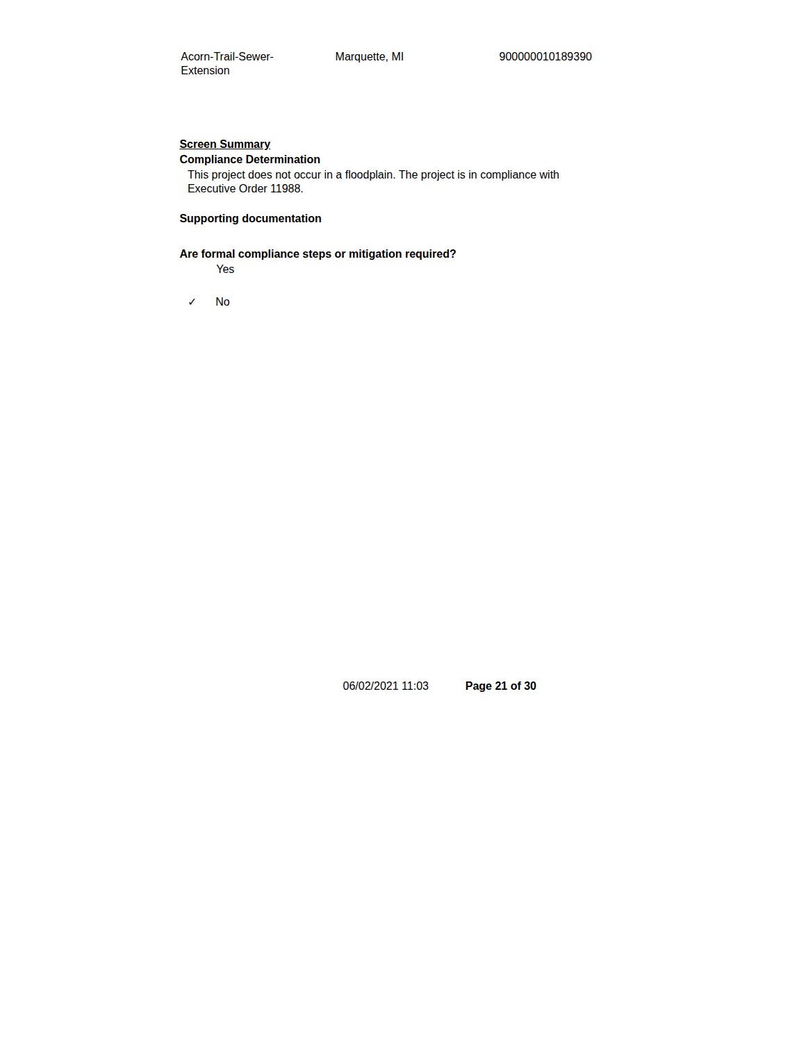Acorn-Trail-Sewer-Extension
Marquette, MI
900000010189390
Screen Summary
Compliance Determination
This project does not occur in a floodplain. The project is in compliance with Executive Order 11988.
Supporting documentation
Are formal compliance steps or mitigation required?
Yes
✓ No
06/02/2021 11:03 Page 21 of 30